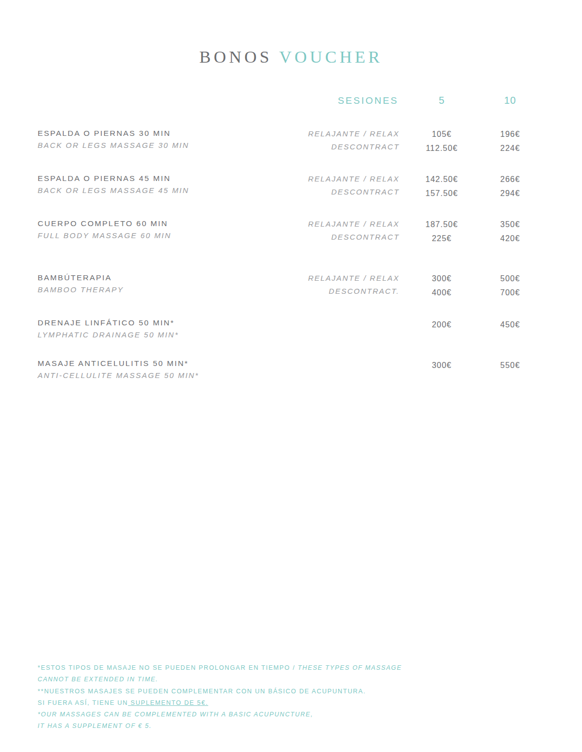BONOS VOUCHER
| | SESIONES | 5 | 10 |
| --- | --- | --- | --- |
| ESPALDA O PIERNAS 30 MIN Back or legs massage 30 min | RELAJANTE / RELAX DESCONTRACT | 105€ 112.50€ | 196€ 224€ |
| ESPALDA O PIERNAS 45 MIN Back or legs massage 45 min | RELAJANTE / RELAX DESCONTRACT | 142.50€ 157.50€ | 266€ 294€ |
| CUERPO COMPLETO 60 MIN Full body massage 60 min | RELAJANTE / RELAX DESCONTRACT | 187.50€ 225€ | 350€ 420€ |
| BAMBÚTERAPIA Bamboo therapy | RELAJANTE / RELAX DESCONTRACT. | 300€ 400€ | 500€ 700€ |
| DRENAJE LINFÁTICO 50 MIN* Lymphatic drainage 50 min* | | 200€ | 450€ |
| MASAJE ANTICELULITIS 50 MIN* Anti-cellulite massage 50 min* | | 300€ | 550€ |
*ESTOS TIPOS DE MASAJE NO SE PUEDEN PROLONGAR EN TIEMPO / These types of massage
cannot be extended in time.
**NUESTROS MASAJES SE PUEDEN COMPLEMENTAR CON UN BÁSICO DE ACUPUNTURA.
SI FUERA ASÍ, TIENE UN SUPLEMENTO DE 5€.
*Our massages can be complemented with a basic acupuncture,
it has a supplement of € 5.